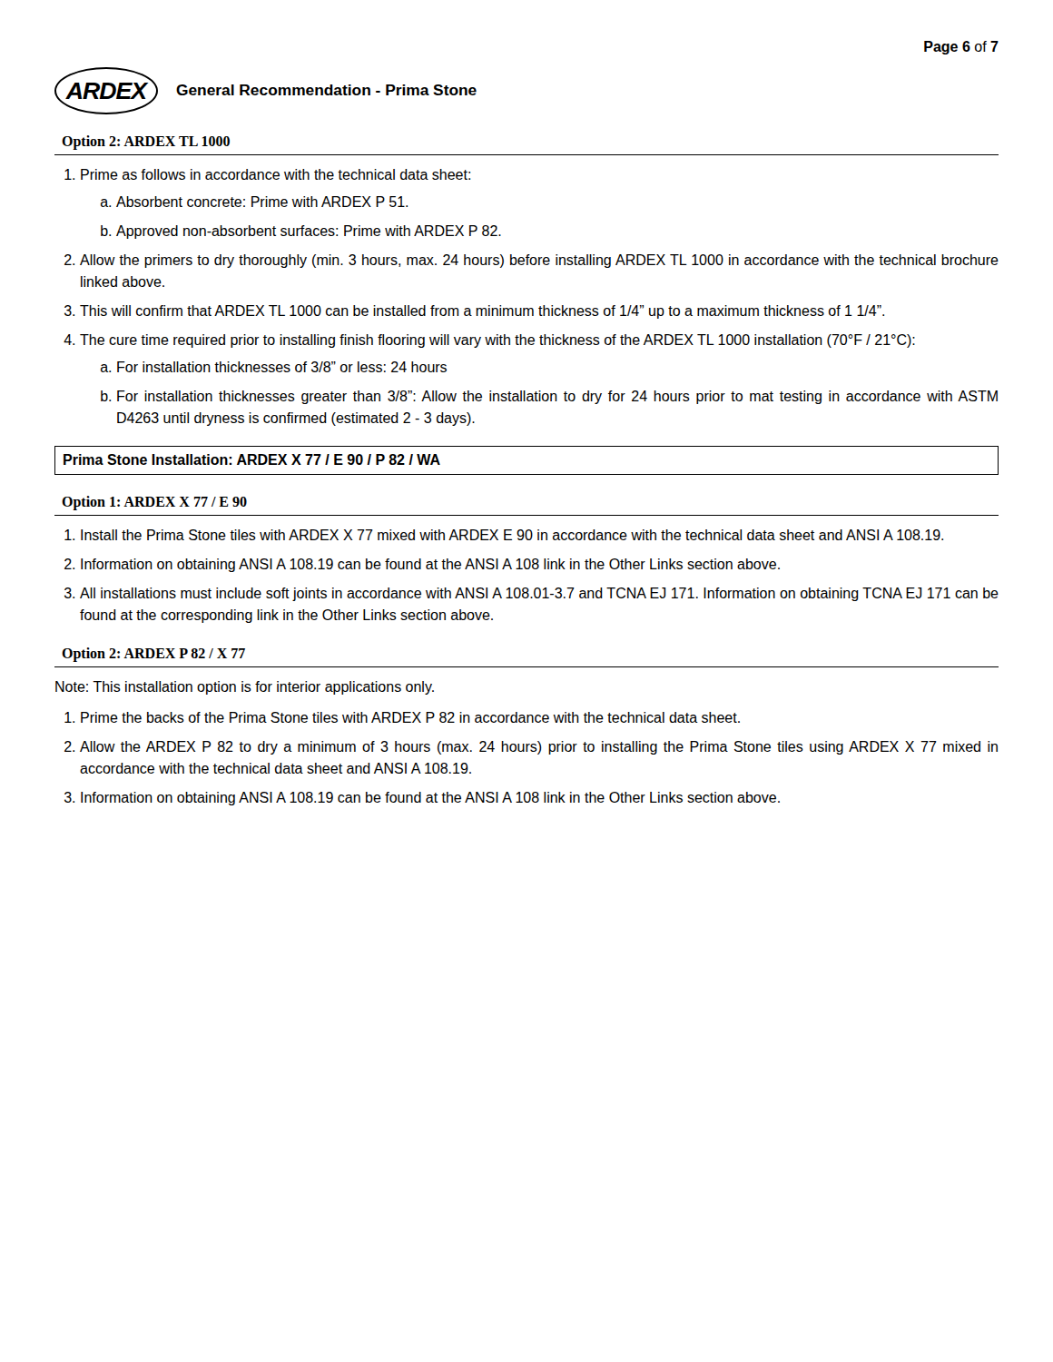Page 6 of 7
ARDEX
General Recommendation - Prima Stone
Option 2: ARDEX TL 1000
Prime as follows in accordance with the technical data sheet:
Absorbent concrete: Prime with ARDEX P 51.
Approved non-absorbent surfaces: Prime with ARDEX P 82.
Allow the primers to dry thoroughly (min. 3 hours, max. 24 hours) before installing ARDEX TL 1000 in accordance with the technical brochure linked above.
This will confirm that ARDEX TL 1000 can be installed from a minimum thickness of 1/4” up to a maximum thickness of 1 1/4”.
The cure time required prior to installing finish flooring will vary with the thickness of the ARDEX TL 1000 installation (70°F / 21°C):
For installation thicknesses of 3/8” or less: 24 hours
For installation thicknesses greater than 3/8”: Allow the installation to dry for 24 hours prior to mat testing in accordance with ASTM D4263 until dryness is confirmed (estimated 2 - 3 days).
Prima Stone Installation: ARDEX X 77 / E 90 / P 82 / WA
Option 1: ARDEX X 77 / E 90
Install the Prima Stone tiles with ARDEX X 77 mixed with ARDEX E 90 in accordance with the technical data sheet and ANSI A 108.19.
Information on obtaining ANSI A 108.19 can be found at the ANSI A 108 link in the Other Links section above.
All installations must include soft joints in accordance with ANSI A 108.01-3.7 and TCNA EJ 171. Information on obtaining TCNA EJ 171 can be found at the corresponding link in the Other Links section above.
Option 2: ARDEX P 82 / X 77
Note: This installation option is for interior applications only.
Prime the backs of the Prima Stone tiles with ARDEX P 82 in accordance with the technical data sheet.
Allow the ARDEX P 82 to dry a minimum of 3 hours (max. 24 hours) prior to installing the Prima Stone tiles using ARDEX X 77 mixed in accordance with the technical data sheet and ANSI A 108.19.
Information on obtaining ANSI A 108.19 can be found at the ANSI A 108 link in the Other Links section above.